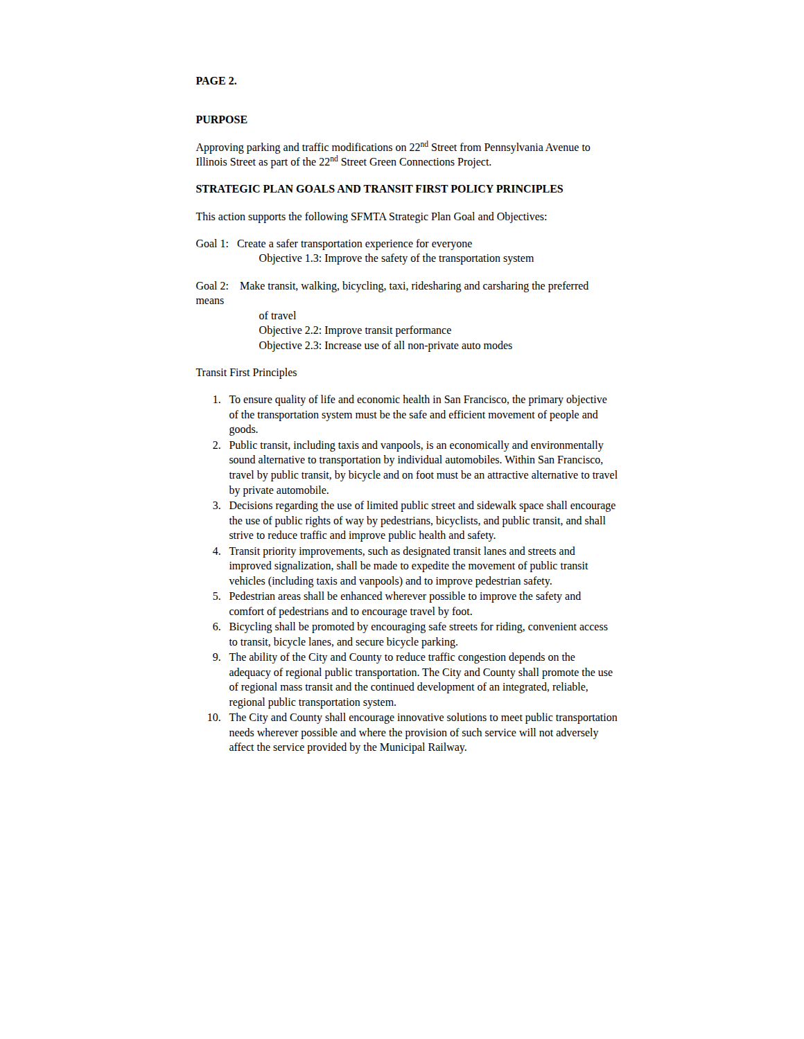PAGE 2.
PURPOSE
Approving parking and traffic modifications on 22nd Street from Pennsylvania Avenue to Illinois Street as part of the 22nd Street Green Connections Project.
STRATEGIC PLAN GOALS AND TRANSIT FIRST POLICY PRINCIPLES
This action supports the following SFMTA Strategic Plan Goal and Objectives:
Goal 1: Create a safer transportation experience for everyone Objective 1.3: Improve the safety of the transportation system
Goal 2: Make transit, walking, bicycling, taxi, ridesharing and carsharing the preferred means of travel Objective 2.2: Improve transit performance Objective 2.3: Increase use of all non-private auto modes
Transit First Principles
To ensure quality of life and economic health in San Francisco, the primary objective of the transportation system must be the safe and efficient movement of people and goods.
Public transit, including taxis and vanpools, is an economically and environmentally sound alternative to transportation by individual automobiles. Within San Francisco, travel by public transit, by bicycle and on foot must be an attractive alternative to travel by private automobile.
Decisions regarding the use of limited public street and sidewalk space shall encourage the use of public rights of way by pedestrians, bicyclists, and public transit, and shall strive to reduce traffic and improve public health and safety.
Transit priority improvements, such as designated transit lanes and streets and improved signalization, shall be made to expedite the movement of public transit vehicles (including taxis and vanpools) and to improve pedestrian safety.
Pedestrian areas shall be enhanced wherever possible to improve the safety and comfort of pedestrians and to encourage travel by foot.
Bicycling shall be promoted by encouraging safe streets for riding, convenient access to transit, bicycle lanes, and secure bicycle parking.
The ability of the City and County to reduce traffic congestion depends on the adequacy of regional public transportation. The City and County shall promote the use of regional mass transit and the continued development of an integrated, reliable, regional public transportation system.
The City and County shall encourage innovative solutions to meet public transportation needs wherever possible and where the provision of such service will not adversely affect the service provided by the Municipal Railway.